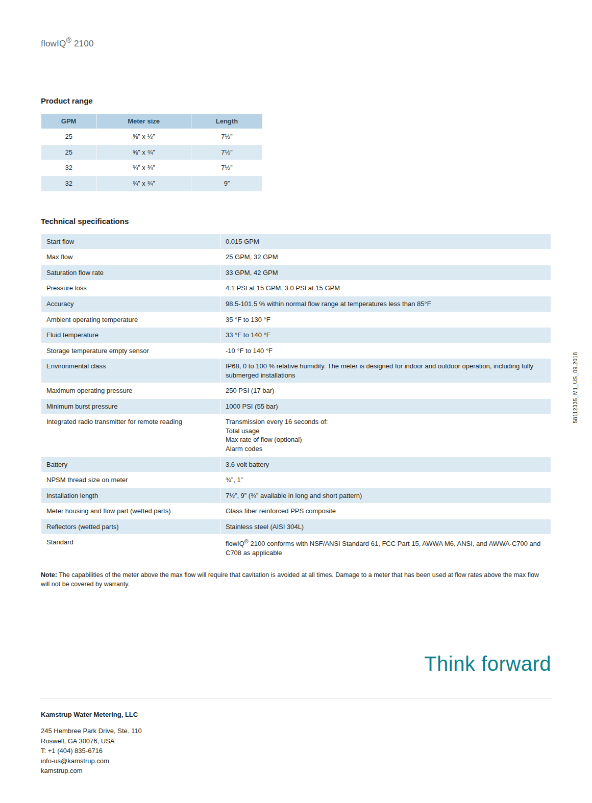flowIQ® 2100
Product range
| GPM | Meter size | Length |
| --- | --- | --- |
| 25 | ⅝” x ½” | 7½” |
| 25 | ⅝” x ¾” | 7½” |
| 32 | ¾” x ¾” | 7½” |
| 32 | ¾” x ¾” | 9” |
Technical specifications
| Start flow | 0.015 GPM |
| Max flow | 25 GPM, 32 GPM |
| Saturation flow rate | 33 GPM, 42 GPM |
| Pressure loss | 4.1 PSI at 15 GPM, 3.0 PSI at 15 GPM |
| Accuracy | 98.5-101.5 % within normal flow range at temperatures less than 85°F |
| Ambient operating temperature | 35 °F to 130 °F |
| Fluid temperature | 33 °F to 140 °F |
| Storage temperature empty sensor | -10 °F to 140 °F |
| Environmental class | IP68, 0 to 100 % relative humidity. The meter is designed for indoor and outdoor operation, including fully submerged installations |
| Maximum operating pressure | 250 PSI (17 bar) |
| Minimum burst pressure | 1000 PSI (55 bar) |
| Integrated radio transmitter for remote reading | Transmission every 16 seconds of: Total usage Max rate of flow (optional) Alarm codes |
| Battery | 3.6 volt battery |
| NPSM thread size on meter | ¾”, 1” |
| Installation length | 7½”, 9” (¾” available in long and short pattern) |
| Meter housing and flow part (wetted parts) | Glass fiber reinforced PPS composite |
| Reflectors (wetted parts) | Stainless steel (AISI 304L) |
| Standard | flowIQ ® 2100 conforms with NSF/ANSI Standard 61, FCC Part 15, AWWA M6, ANSI, and AWWA-C700 and C708 as applicable |
Note: The capabilities of the meter above the max flow will require that cavitation is avoided at all times. Damage to a meter that has been used at flow rates above the max flow will not be covered by warranty.
Think forward
Kamstrup Water Metering, LLC
245 Hembree Park Drive, Ste. 110
Roswell, GA 30076, USA
T: +1 (404) 835-6716
info-us@kamstrup.com
kamstrup.com
58112335_M1_US_09.2018